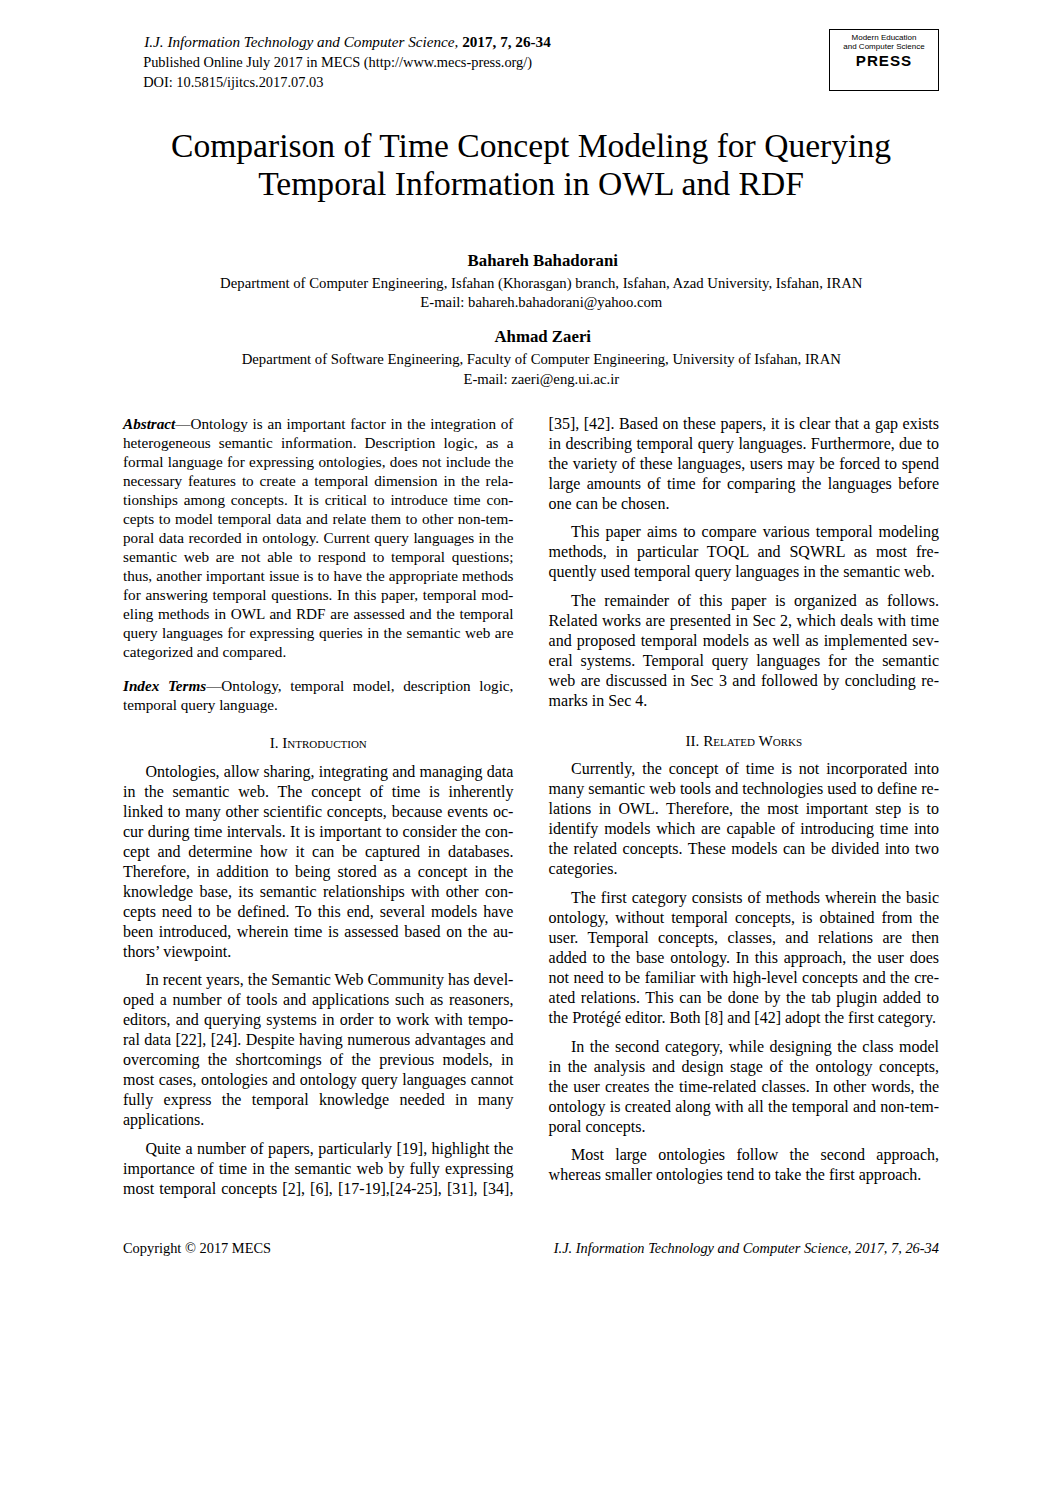I.J. Information Technology and Computer Science, 2017, 7, 26-34
Published Online July 2017 in MECS (http://www.mecs-press.org/)
DOI: 10.5815/ijitcs.2017.07.03
Modern Education
and Computer Science PRESS
Comparison of Time Concept Modeling for Querying Temporal Information in OWL and RDF
Bahareh Bahadorani
Department of Computer Engineering, Isfahan (Khorasgan) branch, Isfahan, Azad University, Isfahan, IRAN
E-mail: bahareh.bahadorani@yahoo.com
Ahmad Zaeri
Department of Software Engineering, Faculty of Computer Engineering, University of Isfahan, IRAN
E-mail: zaeri@eng.ui.ac.ir
Abstract—Ontology is an important factor in the integration of heterogeneous semantic information. Description logic, as a formal language for expressing ontologies, does not include the necessary features to create a temporal dimension in the relationships among concepts. It is critical to introduce time concepts to model temporal data and relate them to other non-temporal data recorded in ontology. Current query languages in the semantic web are not able to respond to temporal questions; thus, another important issue is to have the appropriate methods for answering temporal questions. In this paper, temporal modeling methods in OWL and RDF are assessed and the temporal query languages for expressing queries in the semantic web are categorized and compared.
Index Terms—Ontology, temporal model, description logic, temporal query language.
I. Introduction
Ontologies, allow sharing, integrating and managing data in the semantic web. The concept of time is inherently linked to many other scientific concepts, because events occur during time intervals. It is important to consider the concept and determine how it can be captured in databases. Therefore, in addition to being stored as a concept in the knowledge base, its semantic relationships with other concepts need to be defined. To this end, several models have been introduced, wherein time is assessed based on the authors’ viewpoint.
In recent years, the Semantic Web Community has developed a number of tools and applications such as reasoners, editors, and querying systems in order to work with temporal data [22], [24]. Despite having numerous advantages and overcoming the shortcomings of the previous models, in most cases, ontologies and ontology query languages cannot fully express the temporal knowledge needed in many applications.
Quite a number of papers, particularly [19], highlight the importance of time in the semantic web by fully expressing most temporal concepts [2], [6], [17-19],[24-25], [31], [34], [35], [42]. Based on these papers, it is clear that a gap exists in describing temporal query languages. Furthermore, due to the variety of these languages, users may be forced to spend large amounts of time for comparing the languages before one can be chosen.
This paper aims to compare various temporal modeling methods, in particular TOQL and SQWRL as most frequently used temporal query languages in the semantic web.
The remainder of this paper is organized as follows. Related works are presented in Sec 2, which deals with time and proposed temporal models as well as implemented several systems. Temporal query languages for the semantic web are discussed in Sec 3 and followed by concluding remarks in Sec 4.
II. Related Works
Currently, the concept of time is not incorporated into many semantic web tools and technologies used to define relations in OWL. Therefore, the most important step is to identify models which are capable of introducing time into the related concepts. These models can be divided into two categories.
The first category consists of methods wherein the basic ontology, without temporal concepts, is obtained from the user. Temporal concepts, classes, and relations are then added to the base ontology. In this approach, the user does not need to be familiar with high-level concepts and the created relations. This can be done by the tab plugin added to the Protégé editor. Both [8] and [42] adopt the first category.
In the second category, while designing the class model in the analysis and design stage of the ontology concepts, the user creates the time-related classes. In other words, the ontology is created along with all the temporal and non-temporal concepts.
Most large ontologies follow the second approach, whereas smaller ontologies tend to take the first approach.
Copyright © 2017 MECS I.J. Information Technology and Computer Science, 2017, 7, 26-34